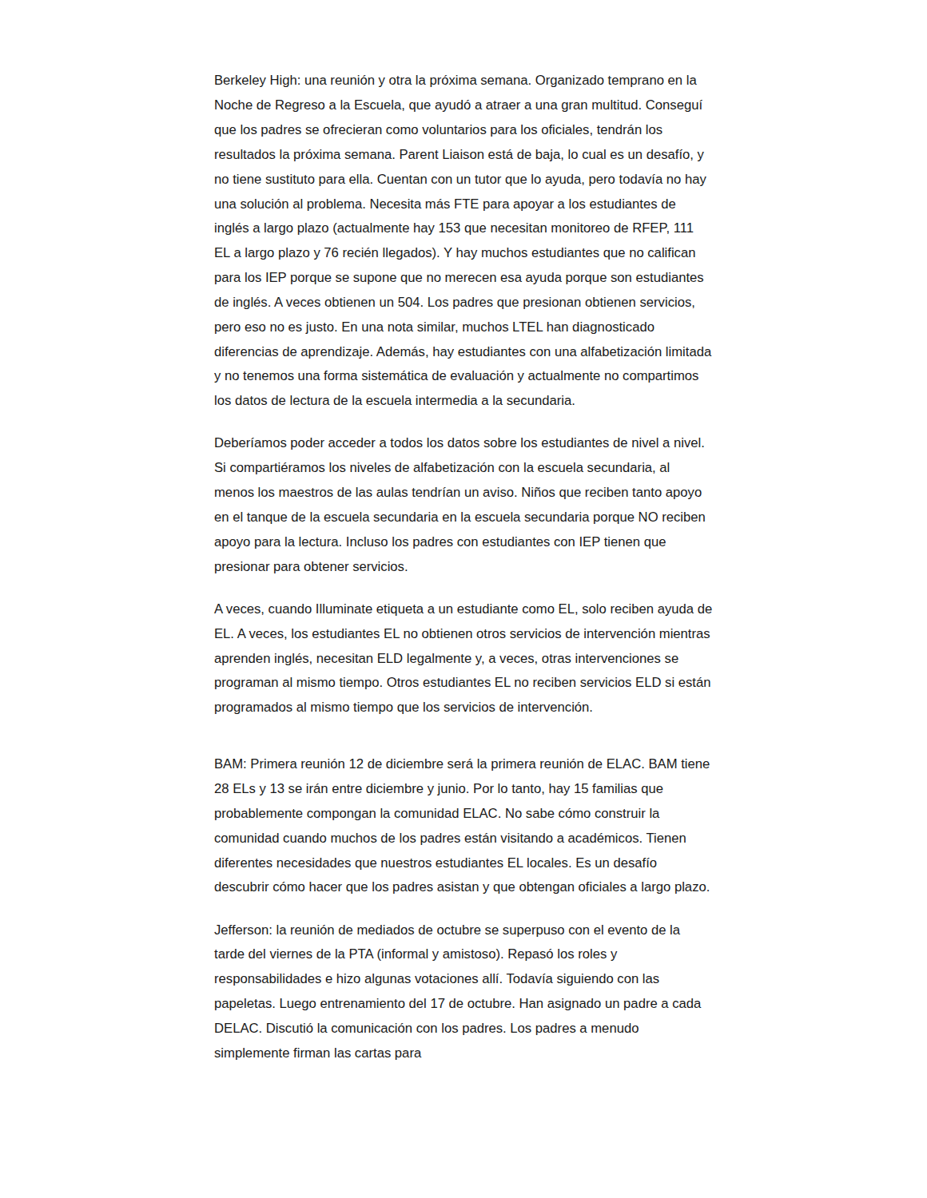Berkeley High: una reunión y otra la próxima semana. Organizado temprano en la Noche de Regreso a la Escuela, que ayudó a atraer a una gran multitud. Conseguí que los padres se ofrecieran como voluntarios para los oficiales, tendrán los resultados la próxima semana. Parent Liaison está de baja, lo cual es un desafío, y no tiene sustituto para ella. Cuentan con un tutor que lo ayuda, pero todavía no hay una solución al problema. Necesita más FTE para apoyar a los estudiantes de inglés a largo plazo (actualmente hay 153 que necesitan monitoreo de RFEP, 111 EL a largo plazo y 76 recién llegados). Y hay muchos estudiantes que no califican para los IEP porque se supone que no merecen esa ayuda porque son estudiantes de inglés. A veces obtienen un 504. Los padres que presionan obtienen servicios, pero eso no es justo. En una nota similar, muchos LTEL han diagnosticado diferencias de aprendizaje. Además, hay estudiantes con una alfabetización limitada y no tenemos una forma sistemática de evaluación y actualmente no compartimos los datos de lectura de la escuela intermedia a la secundaria.
Deberíamos poder acceder a todos los datos sobre los estudiantes de nivel a nivel. Si compartiéramos los niveles de alfabetización con la escuela secundaria, al menos los maestros de las aulas tendrían un aviso. Niños que reciben tanto apoyo en el tanque de la escuela secundaria en la escuela secundaria porque NO reciben apoyo para la lectura. Incluso los padres con estudiantes con IEP tienen que presionar para obtener servicios.
A veces, cuando Illuminate etiqueta a un estudiante como EL, solo reciben ayuda de EL. A veces, los estudiantes EL no obtienen otros servicios de intervención mientras aprenden inglés, necesitan ELD legalmente y, a veces, otras intervenciones se programan al mismo tiempo. Otros estudiantes EL no reciben servicios ELD si están programados al mismo tiempo que los servicios de intervención.
BAM: Primera reunión 12 de diciembre será la primera reunión de ELAC. BAM tiene 28 ELs y 13 se irán entre diciembre y junio. Por lo tanto, hay 15 familias que probablemente compongan la comunidad ELAC. No sabe cómo construir la comunidad cuando muchos de los padres están visitando a académicos. Tienen diferentes necesidades que nuestros estudiantes EL locales. Es un desafío descubrir cómo hacer que los padres asistan y que obtengan oficiales a largo plazo.
Jefferson: la reunión de mediados de octubre se superpuso con el evento de la tarde del viernes de la PTA (informal y amistoso). Repasó los roles y responsabilidades e hizo algunas votaciones allí. Todavía siguiendo con las papeletas. Luego entrenamiento del 17 de octubre. Han asignado un padre a cada DELAC. Discutió la comunicación con los padres. Los padres a menudo simplemente firman las cartas para